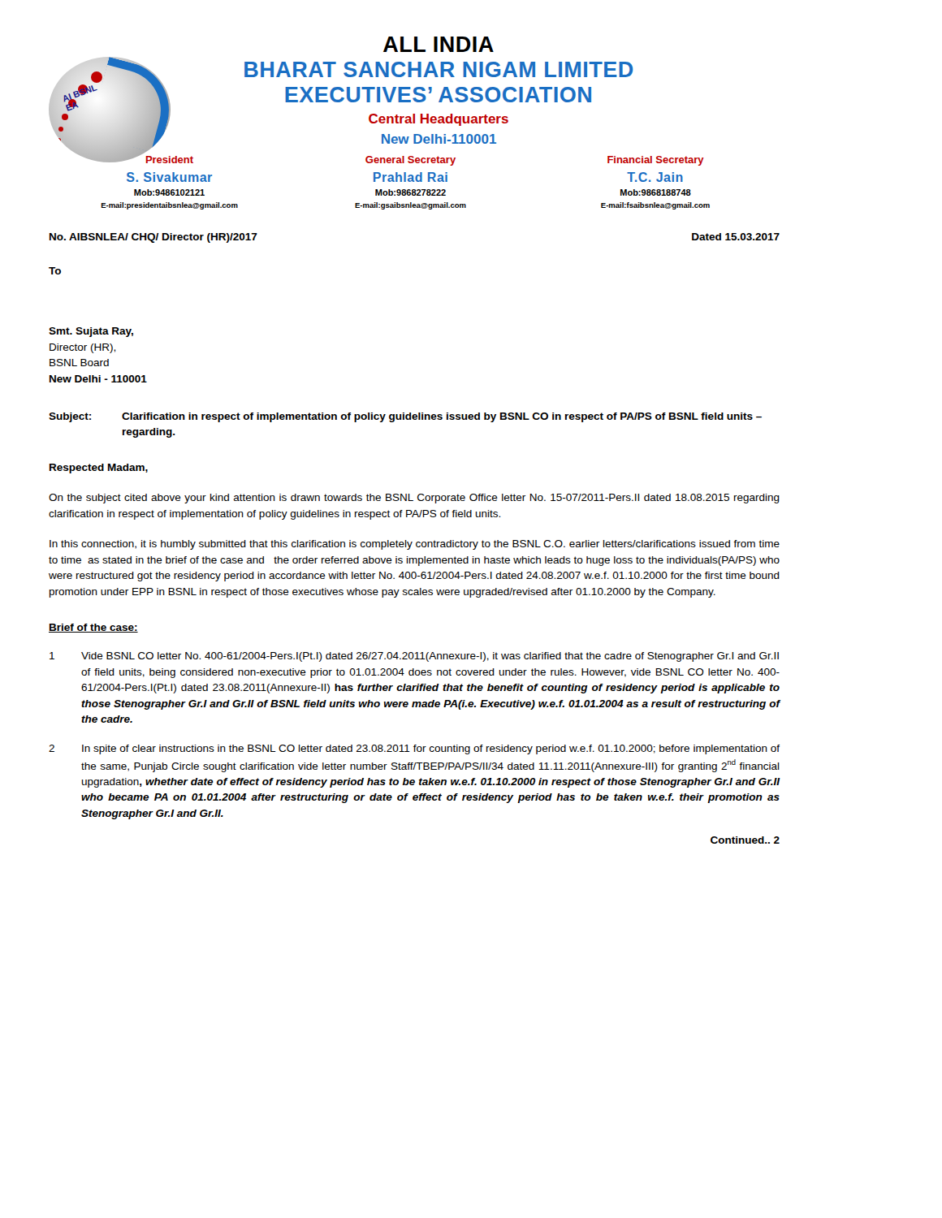AI BSNL
EA
ALL INDIA
BHARAT SANCHAR NIGAM LIMITED
EXECUTIVES’ ASSOCIATION
Central Headquarters
New Delhi-110001
| President S. Sivakumar Mob:9486102121 E-mail:presidentaibsnlea@gmail.com | General Secretary Prahlad Rai Mob:9868278222 E-mail:gsaibsnlea@gmail.com | Financial Secretary T.C. Jain Mob:9868188748 E-mail:fsaibsnlea@gmail.com |
No. AIBSNLEA/ CHQ/ Director (HR)/2017
Dated 15.03.2017
To
Smt. Sujata Ray,
Director (HR),
BSNL Board
New Delhi - 110001
Subject:
Clarification in respect of implementation of policy guidelines issued by BSNL CO in respect of PA/PS of BSNL field units – regarding.
Respected Madam,
On the subject cited above your kind attention is drawn towards the BSNL Corporate Office letter No. 15-07/2011-Pers.II dated 18.08.2015 regarding clarification in respect of implementation of policy guidelines in respect of PA/PS of field units.
In this connection, it is humbly submitted that this clarification is completely contradictory to the BSNL C.O. earlier letters/clarifications issued from time to time as stated in the brief of the case and the order referred above is implemented in haste which leads to huge loss to the individuals(PA/PS) who were restructured got the residency period in accordance with letter No. 400-61/2004-Pers.I dated 24.08.2007 w.e.f. 01.10.2000 for the first time bound promotion under EPP in BSNL in respect of those executives whose pay scales were upgraded/revised after 01.10.2000 by the Company.
Brief of the case:
1
Vide BSNL CO letter No. 400-61/2004-Pers.I(Pt.I) dated 26/27.04.2011(Annexure-I), it was clarified that the cadre of Stenographer Gr.I and Gr.II of field units, being considered non-executive prior to 01.01.2004 does not covered under the rules. However, vide BSNL CO letter No. 400-61/2004-Pers.I(Pt.I) dated 23.08.2011(Annexure-II) has further clarified that the benefit of counting of residency period is applicable to those Stenographer Gr.I and Gr.II of BSNL field units who were made PA(i.e. Executive) w.e.f. 01.01.2004 as a result of restructuring of the cadre.
2
In spite of clear instructions in the BSNL CO letter dated 23.08.2011 for counting of residency period w.e.f. 01.10.2000; before implementation of the same, Punjab Circle sought clarification vide letter number Staff/TBEP/PA/PS/II/34 dated 11.11.2011(Annexure-III) for granting 2nd financial upgradation, whether date of effect of residency period has to be taken w.e.f. 01.10.2000 in respect of those Stenographer Gr.I and Gr.II who became PA on 01.01.2004 after restructuring or date of effect of residency period has to be taken w.e.f. their promotion as Stenographer Gr.I and Gr.II.
Continued.. 2